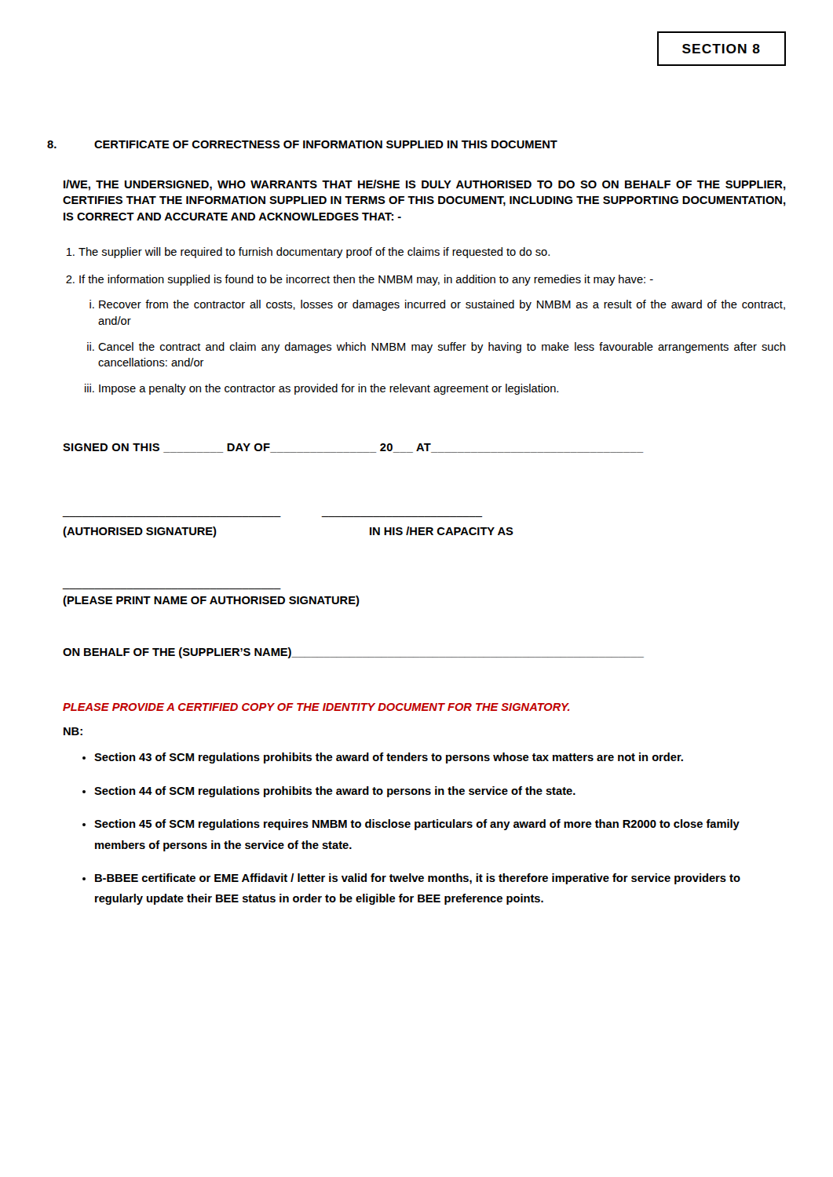SECTION 8
8. CERTIFICATE OF CORRECTNESS OF INFORMATION SUPPLIED IN THIS DOCUMENT
I/WE, THE UNDERSIGNED, WHO WARRANTS THAT HE/SHE IS DULY AUTHORISED TO DO SO ON BEHALF OF THE SUPPLIER, CERTIFIES THAT THE INFORMATION SUPPLIED IN TERMS OF THIS DOCUMENT, INCLUDING THE SUPPORTING DOCUMENTATION, IS CORRECT AND ACCURATE AND ACKNOWLEDGES THAT: -
The supplier will be required to furnish documentary proof of the claims if requested to do so.
If the information supplied is found to be incorrect then the NMBM may, in addition to any remedies it may have: -
Recover from the contractor all costs, losses or damages incurred or sustained by NMBM as a result of the award of the contract, and/or
Cancel the contract and claim any damages which NMBM may suffer by having to make less favourable arrangements after such cancellations: and/or
Impose a penalty on the contractor as provided for in the relevant agreement or legislation.
SIGNED ON THIS _________ DAY OF________________ 20___ AT________________________________
__________________________________
_________________________
(AUTHORISED SIGNATURE)
IN HIS /HER CAPACITY AS
__________________________________
(PLEASE PRINT NAME OF AUTHORISED SIGNATURE)
ON BEHALF OF THE (SUPPLIER’S NAME)_______________________________________________________
Please provide a certified copy of the identity document for the signatory.
NB:
Section 43 of SCM regulations prohibits the award of tenders to persons whose tax matters are not in order.
Section 44 of SCM regulations prohibits the award to persons in the service of the state.
Section 45 of SCM regulations requires NMBM to disclose particulars of any award of more than R2000 to close family members of persons in the service of the state.
B-BBEE certificate or EME Affidavit / letter is valid for twelve months, it is therefore imperative for service providers to regularly update their BEE status in order to be eligible for BEE preference points.